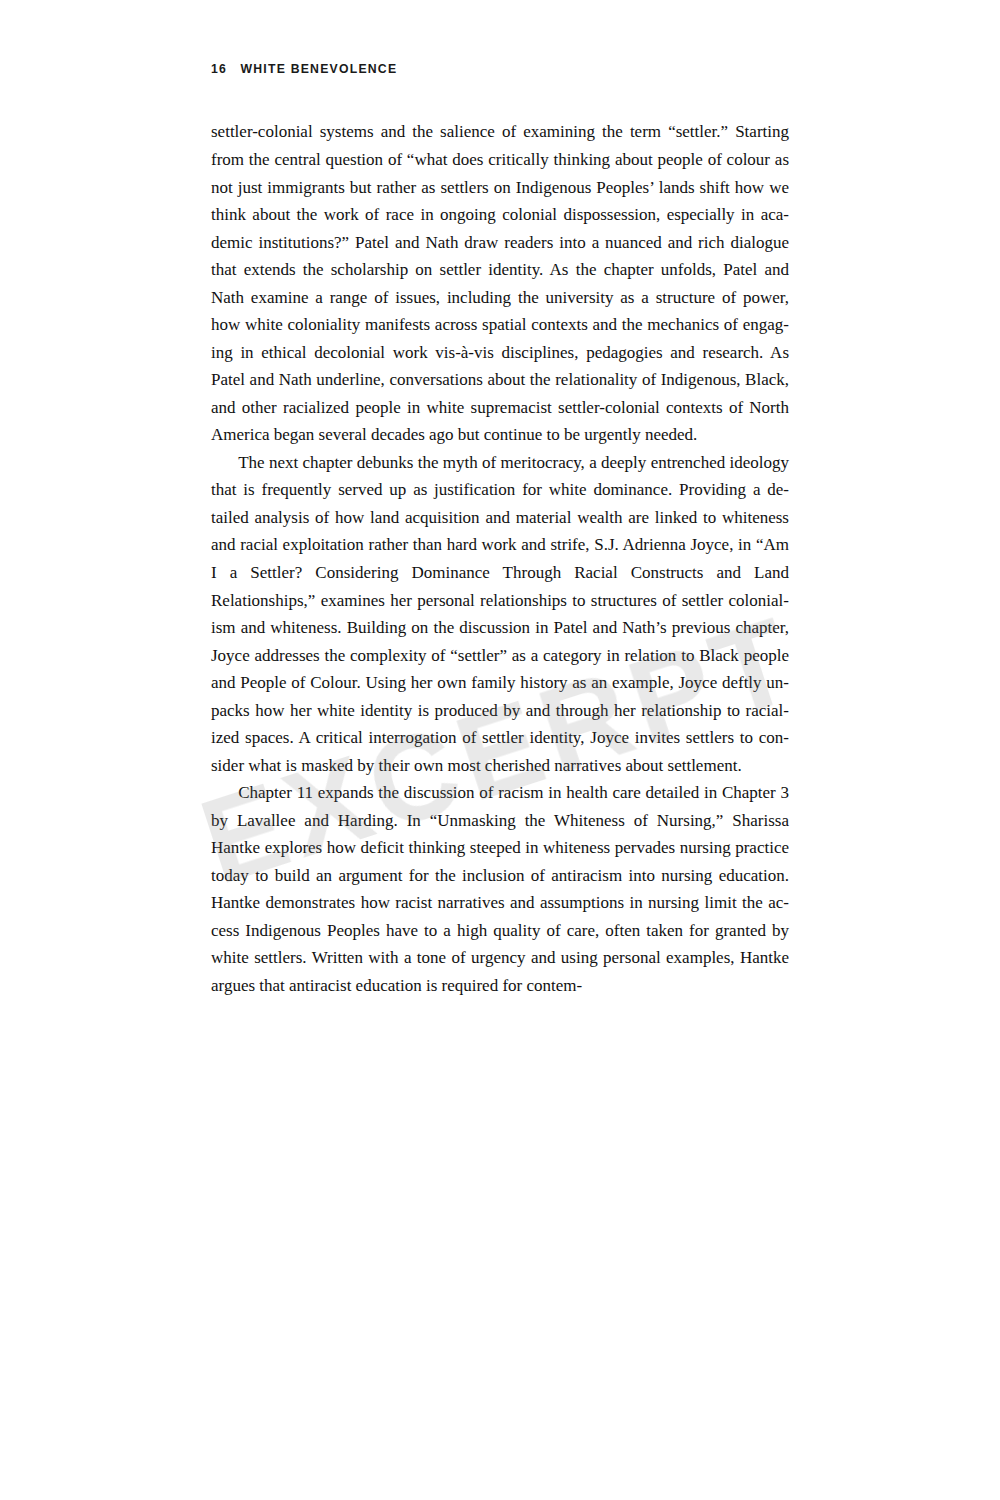EXCERPT
16 White Benevolence
settler-colonial systems and the salience of examining the term “settler.” Starting from the central question of “what does critically thinking about people of colour as not just immigrants but rather as settlers on Indigenous Peoples’ lands shift how we think about the work of race in ongoing colonial dispossession, especially in academic institutions?” Patel and Nath draw readers into a nuanced and rich dialogue that extends the scholarship on settler identity. As the chapter unfolds, Patel and Nath examine a range of issues, including the university as a structure of power, how white coloniality manifests across spatial contexts and the mechanics of engaging in ethical decolonial work vis-à-vis disciplines, pedagogies and research. As Patel and Nath underline, conversations about the relationality of Indigenous, Black, and other racialized people in white supremacist settler-colonial contexts of North America began several decades ago but continue to be urgently needed.
The next chapter debunks the myth of meritocracy, a deeply entrenched ideology that is frequently served up as justification for white dominance. Providing a detailed analysis of how land acquisition and material wealth are linked to whiteness and racial exploitation rather than hard work and strife, S.J. Adrienna Joyce, in “Am I a Settler? Considering Dominance Through Racial Constructs and Land Relationships,” examines her personal relationships to structures of settler colonialism and whiteness. Building on the discussion in Patel and Nath’s previous chapter, Joyce addresses the complexity of “settler” as a category in relation to Black people and People of Colour. Using her own family history as an example, Joyce deftly unpacks how her white identity is produced by and through her relationship to racialized spaces. A critical interrogation of settler identity, Joyce invites settlers to consider what is masked by their own most cherished narratives about settlement.
Chapter 11 expands the discussion of racism in health care detailed in Chapter 3 by Lavallee and Harding. In “Unmasking the Whiteness of Nursing,” Sharissa Hantke explores how deficit thinking steeped in whiteness pervades nursing practice today to build an argument for the inclusion of antiracism into nursing education. Hantke demonstrates how racist narratives and assumptions in nursing limit the access Indigenous Peoples have to a high quality of care, often taken for granted by white settlers. Written with a tone of urgency and using personal examples, Hantke argues that antiracist education is required for contem-